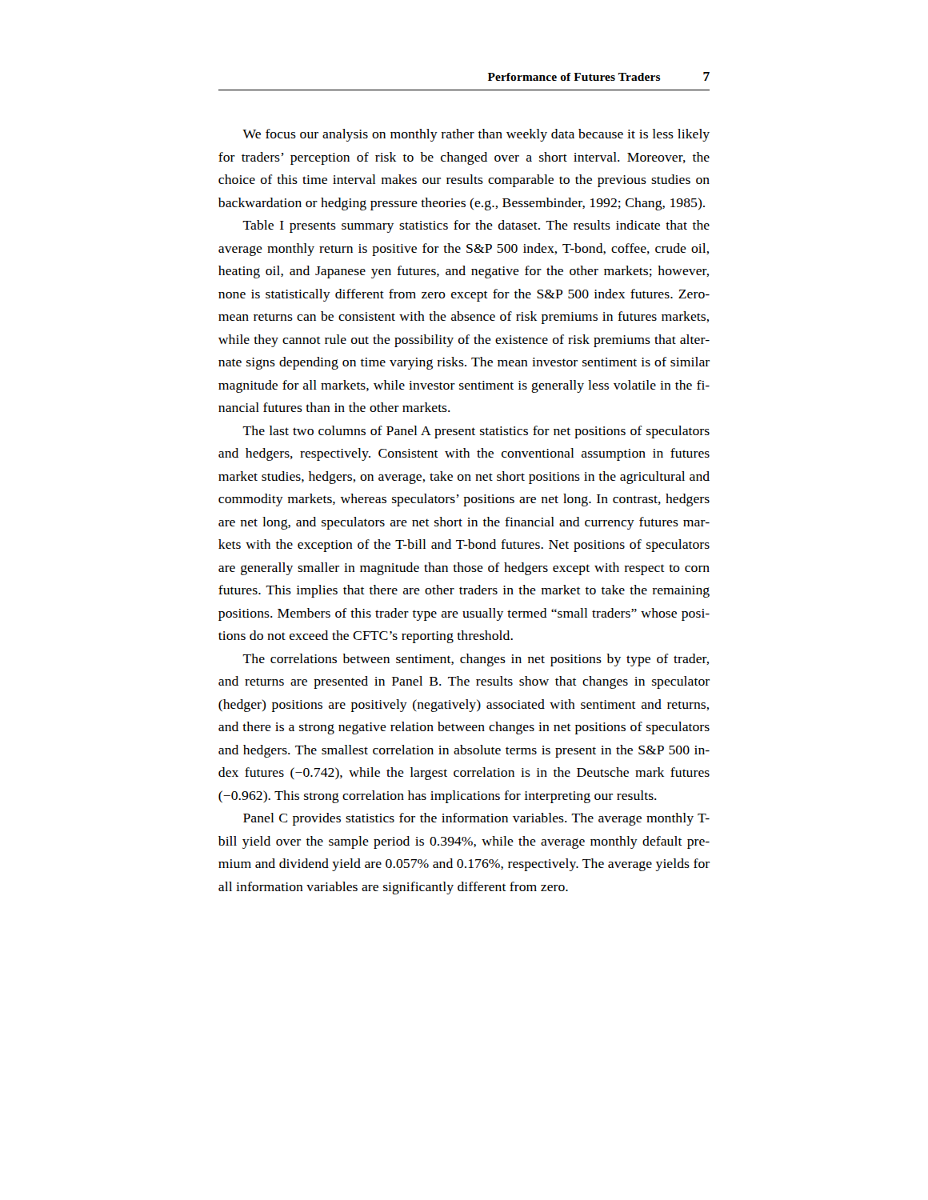Performance of Futures Traders 7
We focus our analysis on monthly rather than weekly data because it is less likely for traders’ perception of risk to be changed over a short interval. Moreover, the choice of this time interval makes our results comparable to the previous studies on backwardation or hedging pressure theories (e.g., Bessembinder, 1992; Chang, 1985).
Table I presents summary statistics for the dataset. The results indicate that the average monthly return is positive for the S&P 500 index, T-bond, coffee, crude oil, heating oil, and Japanese yen futures, and negative for the other markets; however, none is statistically different from zero except for the S&P 500 index futures. Zero-mean returns can be consistent with the absence of risk premiums in futures markets, while they cannot rule out the possibility of the existence of risk premiums that alternate signs depending on time varying risks. The mean investor sentiment is of similar magnitude for all markets, while investor sentiment is generally less volatile in the financial futures than in the other markets.
The last two columns of Panel A present statistics for net positions of speculators and hedgers, respectively. Consistent with the conventional assumption in futures market studies, hedgers, on average, take on net short positions in the agricultural and commodity markets, whereas speculators’ positions are net long. In contrast, hedgers are net long, and speculators are net short in the financial and currency futures markets with the exception of the T-bill and T-bond futures. Net positions of speculators are generally smaller in magnitude than those of hedgers except with respect to corn futures. This implies that there are other traders in the market to take the remaining positions. Members of this trader type are usually termed “small traders” whose positions do not exceed the CFTC’s reporting threshold.
The correlations between sentiment, changes in net positions by type of trader, and returns are presented in Panel B. The results show that changes in speculator (hedger) positions are positively (negatively) associated with sentiment and returns, and there is a strong negative relation between changes in net positions of speculators and hedgers. The smallest correlation in absolute terms is present in the S&P 500 index futures (−0.742), while the largest correlation is in the Deutsche mark futures (−0.962). This strong correlation has implications for interpreting our results.
Panel C provides statistics for the information variables. The average monthly T-bill yield over the sample period is 0.394%, while the average monthly default premium and dividend yield are 0.057% and 0.176%, respectively. The average yields for all information variables are significantly different from zero.